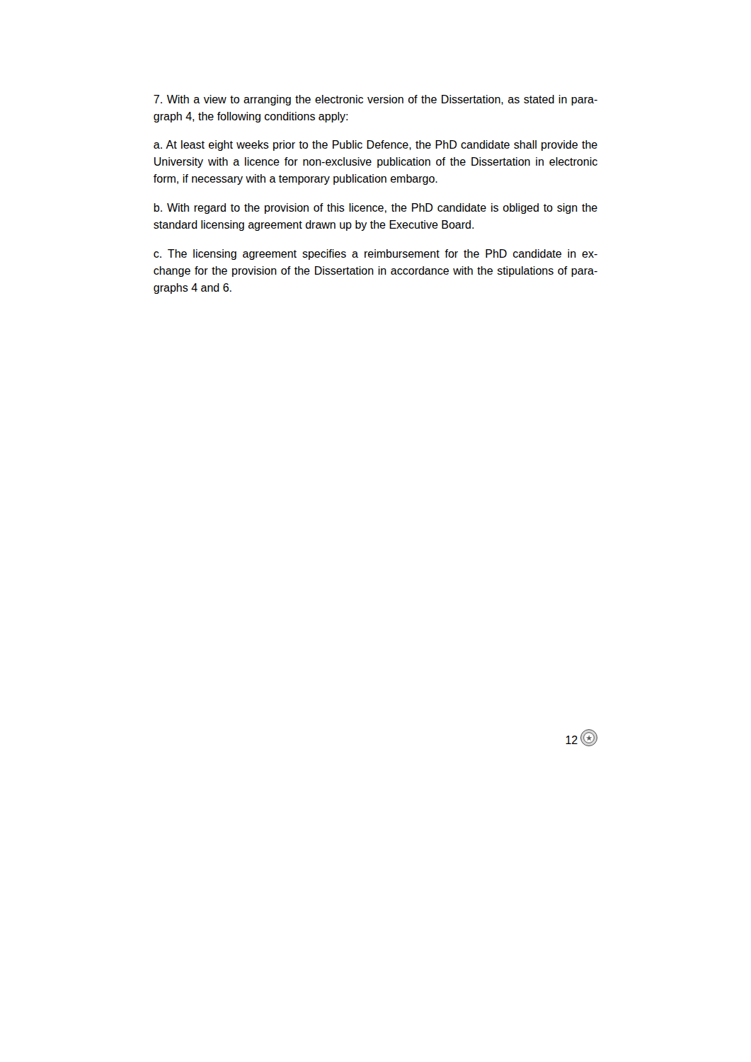7. With a view to arranging the electronic version of the Dissertation, as stated in paragraph 4, the following conditions apply:
a. At least eight weeks prior to the Public Defence, the PhD candidate shall provide the University with a licence for non-exclusive publication of the Dissertation in electronic form, if necessary with a temporary publication embargo.
b. With regard to the provision of this licence, the PhD candidate is obliged to sign the standard licensing agreement drawn up by the Executive Board.
c. The licensing agreement specifies a reimbursement for the PhD candidate in exchange for the provision of the Dissertation in accordance with the stipulations of paragraphs 4 and 6.
12